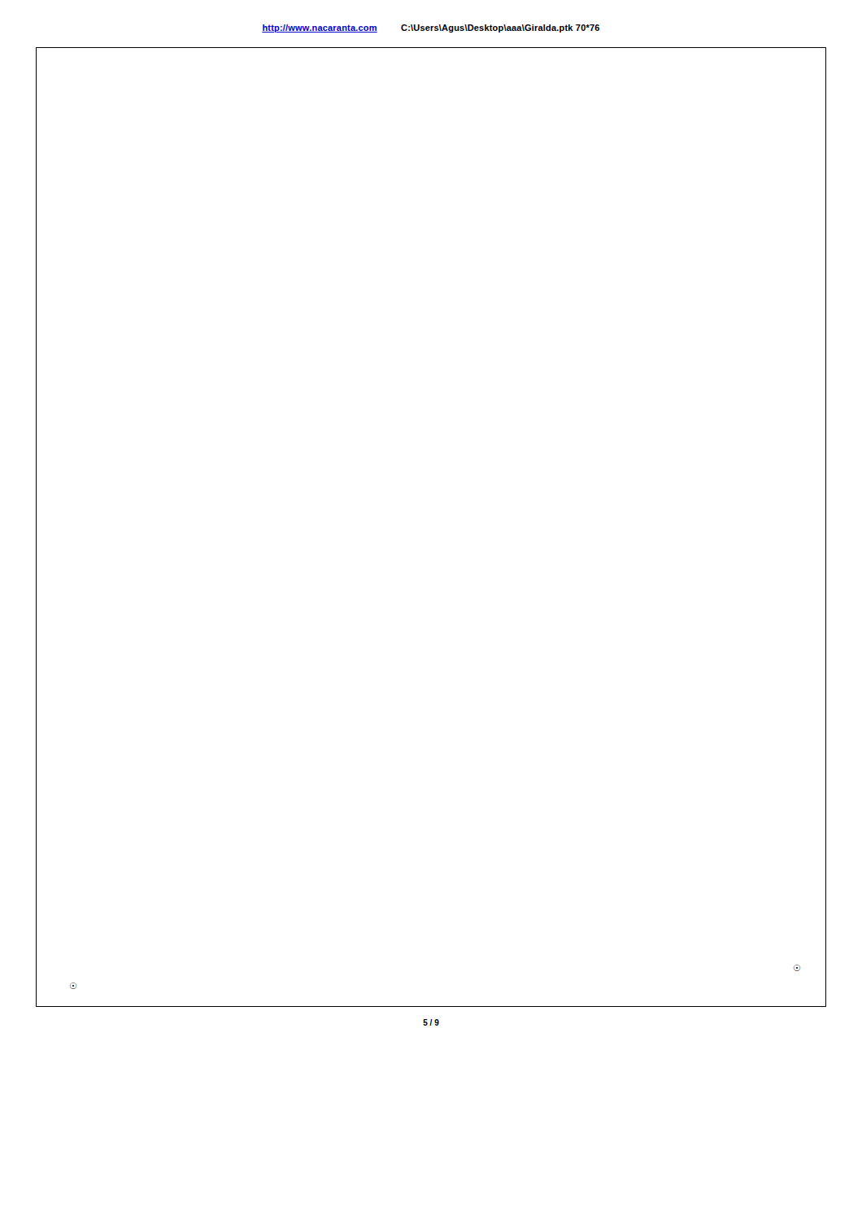http://www.nacaranta.com C:\Users\Agus\Desktop\aaa\Giralda.ptk 70*76
☉
☉
5 / 9